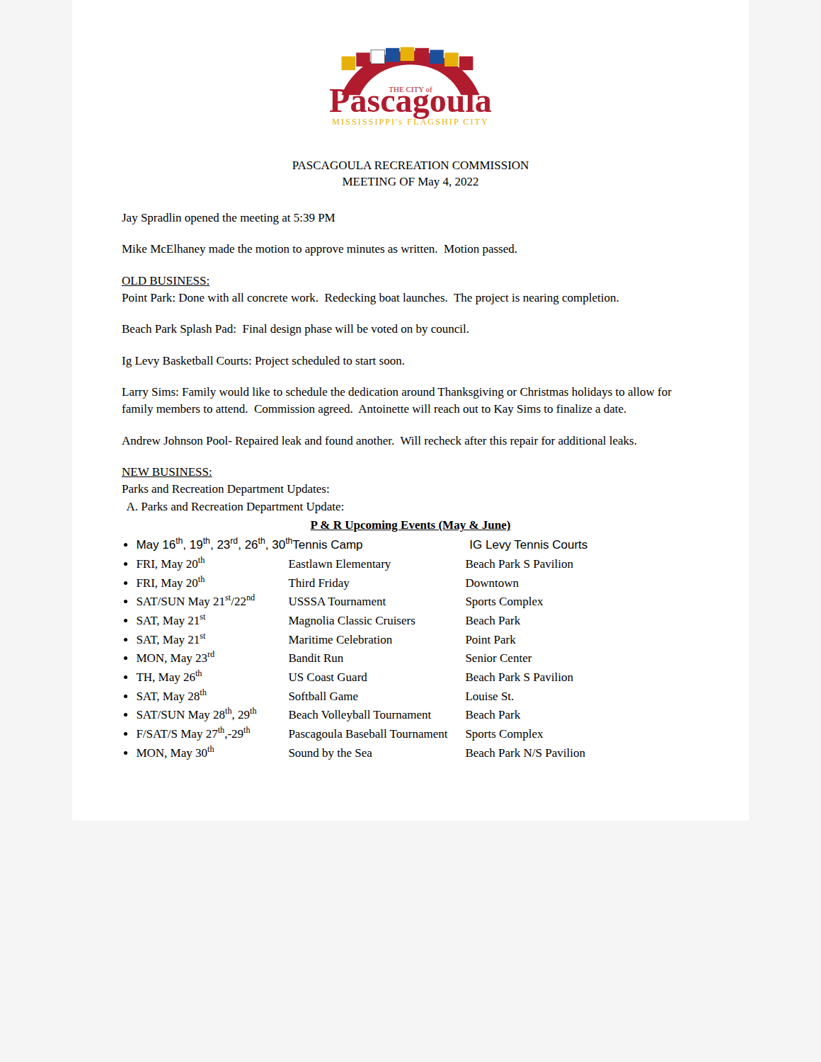PASCAGOULA RECREATION COMMISSION MEETING OF May 4, 2022
Jay Spradlin opened the meeting at 5:39 PM
Mike McElhaney made the motion to approve minutes as written. Motion passed.
OLD BUSINESS:
Point Park: Done with all concrete work. Redecking boat launches. The project is nearing completion.
Beach Park Splash Pad: Final design phase will be voted on by council.
Ig Levy Basketball Courts: Project scheduled to start soon.
Larry Sims: Family would like to schedule the dedication around Thanksgiving or Christmas holidays to allow for family members to attend. Commission agreed. Antoinette will reach out to Kay Sims to finalize a date.
Andrew Johnson Pool- Repaired leak and found another. Will recheck after this repair for additional leaks.
NEW BUSINESS:
Parks and Recreation Department Updates:
Parks and Recreation Department Update:
P & R Upcoming Events (May & June)
May 16th, 19th, 23rd, 26th, 30th Tennis Camp IG Levy Tennis Courts
FRI, May 20th Eastlawn Elementary Beach Park S Pavilion
FRI, May 20th Third Friday Downtown
SAT/SUN May 21st/22nd USSSA Tournament Sports Complex
SAT, May 21st Magnolia Classic Cruisers Beach Park
SAT, May 21st Maritime Celebration Point Park
MON, May 23rd Bandit Run Senior Center
TH, May 26th US Coast Guard Beach Park S Pavilion
SAT, May 28th Softball Game Louise St.
SAT/SUN May 28th, 29th Beach Volleyball Tournament Beach Park
F/SAT/S May 27th,-29th Pascagoula Baseball Tournament Sports Complex
MON, May 30th Sound by the Sea Beach Park N/S Pavilion